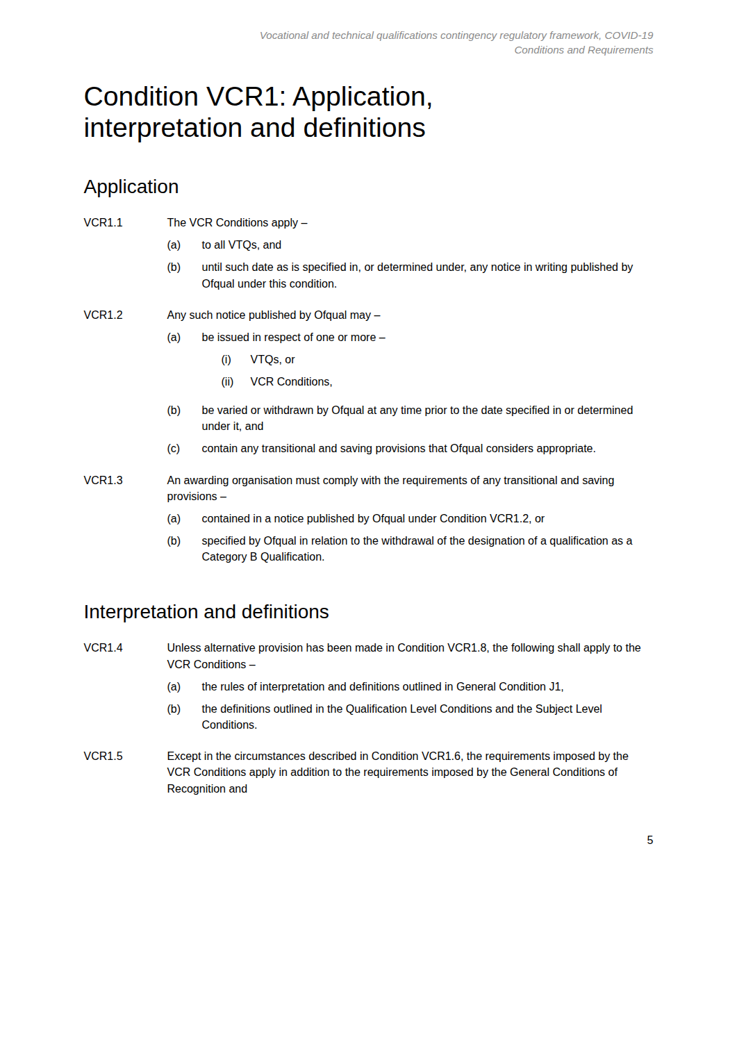Vocational and technical qualifications contingency regulatory framework, COVID-19
Conditions and Requirements
Condition VCR1: Application,
interpretation and definitions
Application
VCR1.1
The VCR Conditions apply –
(a) to all VTQs, and
(b) until such date as is specified in, or determined under, any notice in writing published by Ofqual under this condition.
VCR1.2
Any such notice published by Ofqual may –
(a) be issued in respect of one or more –
(i) VTQs, or
(ii) VCR Conditions,
(b) be varied or withdrawn by Ofqual at any time prior to the date specified in or determined under it, and
(c) contain any transitional and saving provisions that Ofqual considers appropriate.
VCR1.3
An awarding organisation must comply with the requirements of any transitional and saving provisions –
(a) contained in a notice published by Ofqual under Condition VCR1.2, or
(b) specified by Ofqual in relation to the withdrawal of the designation of a qualification as a Category B Qualification.
Interpretation and definitions
VCR1.4
Unless alternative provision has been made in Condition VCR1.8, the following shall apply to the VCR Conditions –
(a) the rules of interpretation and definitions outlined in General Condition J1,
(b) the definitions outlined in the Qualification Level Conditions and the Subject Level Conditions.
VCR1.5
Except in the circumstances described in Condition VCR1.6, the requirements imposed by the VCR Conditions apply in addition to the requirements imposed by the General Conditions of Recognition and
5